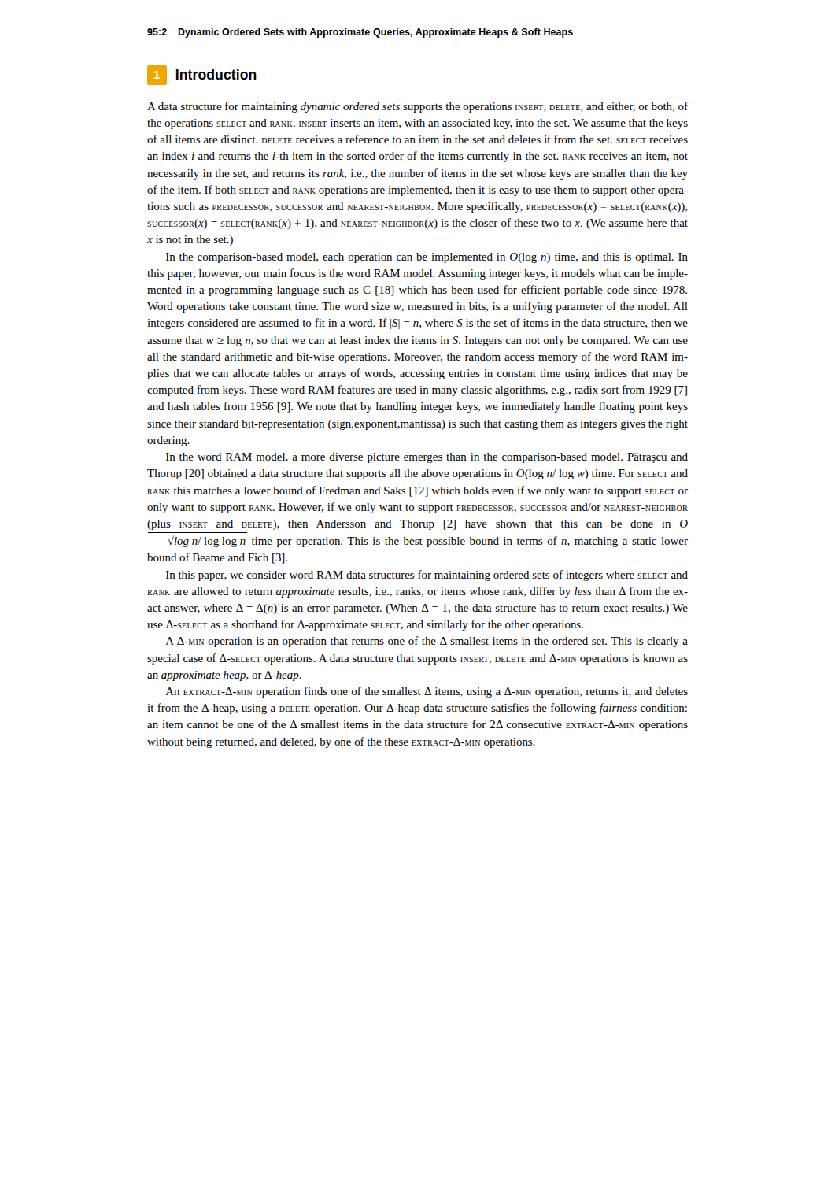95:2 Dynamic Ordered Sets with Approximate Queries, Approximate Heaps & Soft Heaps
1
Introduction
A data structure for maintaining dynamic ordered sets supports the operations insert, delete, and either, or both, of the operations select and rank. insert inserts an item, with an associated key, into the set. We assume that the keys of all items are distinct. delete receives a reference to an item in the set and deletes it from the set. select receives an index i and returns the i-th item in the sorted order of the items currently in the set. rank receives an item, not necessarily in the set, and returns its rank, i.e., the number of items in the set whose keys are smaller than the key of the item. If both select and rank operations are implemented, then it is easy to use them to support other operations such as predecessor, successor and nearest-neighbor. More specifically, predecessor(x) = select(rank(x)), successor(x) = select(rank(x) + 1), and nearest-neighbor(x) is the closer of these two to x. (We assume here that x is not in the set.)
In the comparison-based model, each operation can be implemented in O(log n) time, and this is optimal. In this paper, however, our main focus is the word RAM model. Assuming integer keys, it models what can be implemented in a programming language such as C [18] which has been used for efficient portable code since 1978. Word operations take constant time. The word size w, measured in bits, is a unifying parameter of the model. All integers considered are assumed to fit in a word. If |S| = n, where S is the set of items in the data structure, then we assume that w ≥ log n, so that we can at least index the items in S. Integers can not only be compared. We can use all the standard arithmetic and bit-wise operations. Moreover, the random access memory of the word RAM implies that we can allocate tables or arrays of words, accessing entries in constant time using indices that may be computed from keys. These word RAM features are used in many classic algorithms, e.g., radix sort from 1929 [7] and hash tables from 1956 [9]. We note that by handling integer keys, we immediately handle floating point keys since their standard bit-representation (sign,exponent,mantissa) is such that casting them as integers gives the right ordering.
In the word RAM model, a more diverse picture emerges than in the comparison-based model. Pătraşcu and Thorup [20] obtained a data structure that supports all the above operations in O(log n/ log w) time. For select and rank this matches a lower bound of Fredman and Saks [12] which holds even if we only want to support select or only want to support rank. However, if we only want to support predecessor, successor and/or nearest-neighbor (plus insert and delete), then Andersson and Thorup [2] have shown that this can be done in O√log n/ log log n time per operation. This is the best possible bound in terms of n, matching a static lower bound of Beame and Fich [3].
In this paper, we consider word RAM data structures for maintaining ordered sets of integers where select and rank are allowed to return approximate results, i.e., ranks, or items whose rank, differ by less than Δ from the exact answer, where Δ = Δ(n) is an error parameter. (When Δ = 1, the data structure has to return exact results.) We use Δ-select as a shorthand for Δ-approximate select, and similarly for the other operations.
A Δ-min operation is an operation that returns one of the Δ smallest items in the ordered set. This is clearly a special case of Δ-select operations. A data structure that supports insert, delete and Δ-min operations is known as an approximate heap, or Δ-heap.
An extract-Δ-min operation finds one of the smallest Δ items, using a Δ-min operation, returns it, and deletes it from the Δ-heap, using a delete operation. Our Δ-heap data structure satisfies the following fairness condition: an item cannot be one of the Δ smallest items in the data structure for 2Δ consecutive extract-Δ-min operations without being returned, and deleted, by one of the these extract-Δ-min operations.